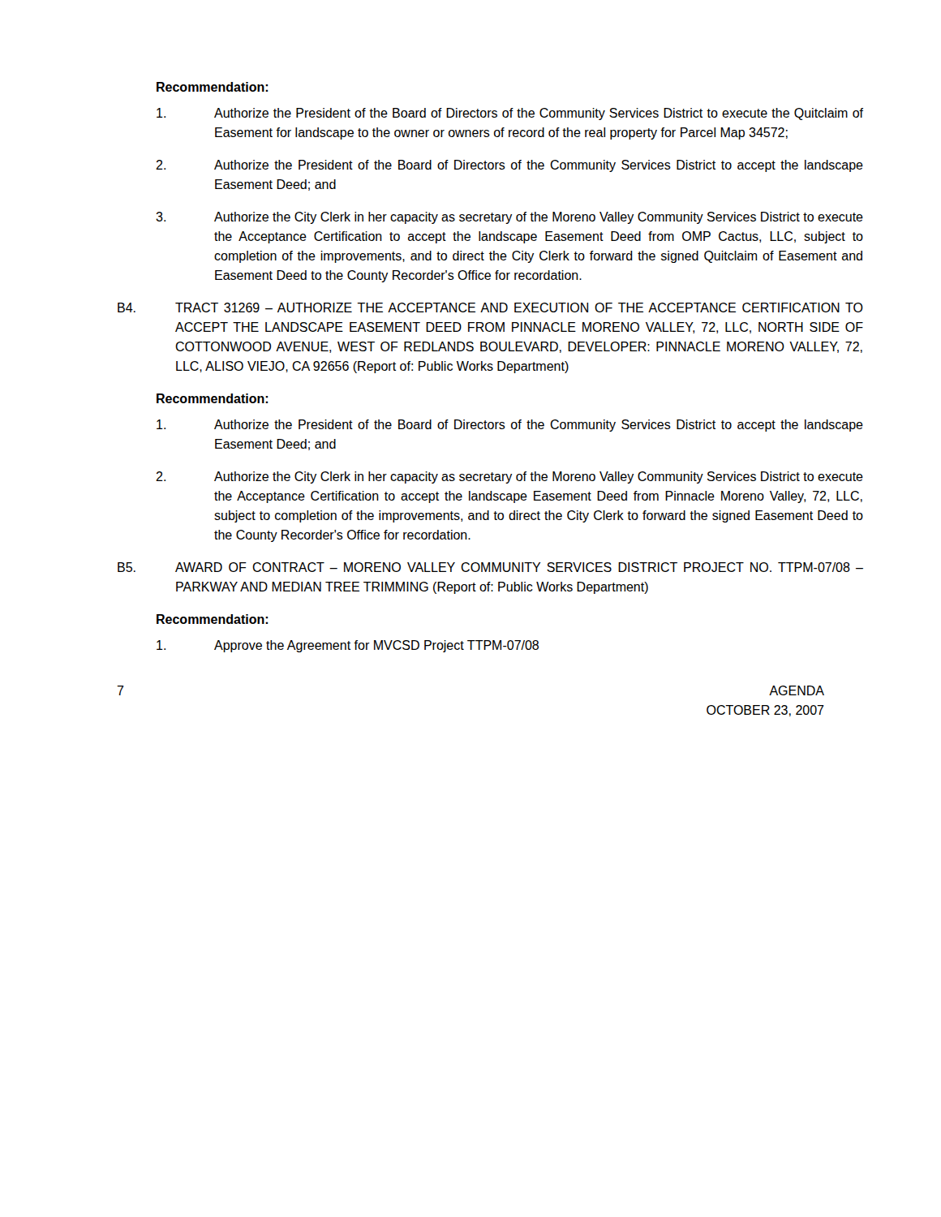Recommendation:
1. Authorize the President of the Board of Directors of the Community Services District to execute the Quitclaim of Easement for landscape to the owner or owners of record of the real property for Parcel Map 34572;
2. Authorize the President of the Board of Directors of the Community Services District to accept the landscape Easement Deed; and
3. Authorize the City Clerk in her capacity as secretary of the Moreno Valley Community Services District to execute the Acceptance Certification to accept the landscape Easement Deed from OMP Cactus, LLC, subject to completion of the improvements, and to direct the City Clerk to forward the signed Quitclaim of Easement and Easement Deed to the County Recorder's Office for recordation.
B4. TRACT 31269 – AUTHORIZE THE ACCEPTANCE AND EXECUTION OF THE ACCEPTANCE CERTIFICATION TO ACCEPT THE LANDSCAPE EASEMENT DEED FROM PINNACLE MORENO VALLEY, 72, LLC, NORTH SIDE OF COTTONWOOD AVENUE, WEST OF REDLANDS BOULEVARD, DEVELOPER: PINNACLE MORENO VALLEY, 72, LLC, ALISO VIEJO, CA 92656 (Report of: Public Works Department)
Recommendation:
1. Authorize the President of the Board of Directors of the Community Services District to accept the landscape Easement Deed; and
2. Authorize the City Clerk in her capacity as secretary of the Moreno Valley Community Services District to execute the Acceptance Certification to accept the landscape Easement Deed from Pinnacle Moreno Valley, 72, LLC, subject to completion of the improvements, and to direct the City Clerk to forward the signed Easement Deed to the County Recorder's Office for recordation.
B5. AWARD OF CONTRACT – MORENO VALLEY COMMUNITY SERVICES DISTRICT PROJECT NO. TTPM-07/08 – PARKWAY AND MEDIAN TREE TRIMMING (Report of: Public Works Department)
Recommendation:
1. Approve the Agreement for MVCSD Project TTPM-07/08
7
AGENDA
OCTOBER 23, 2007